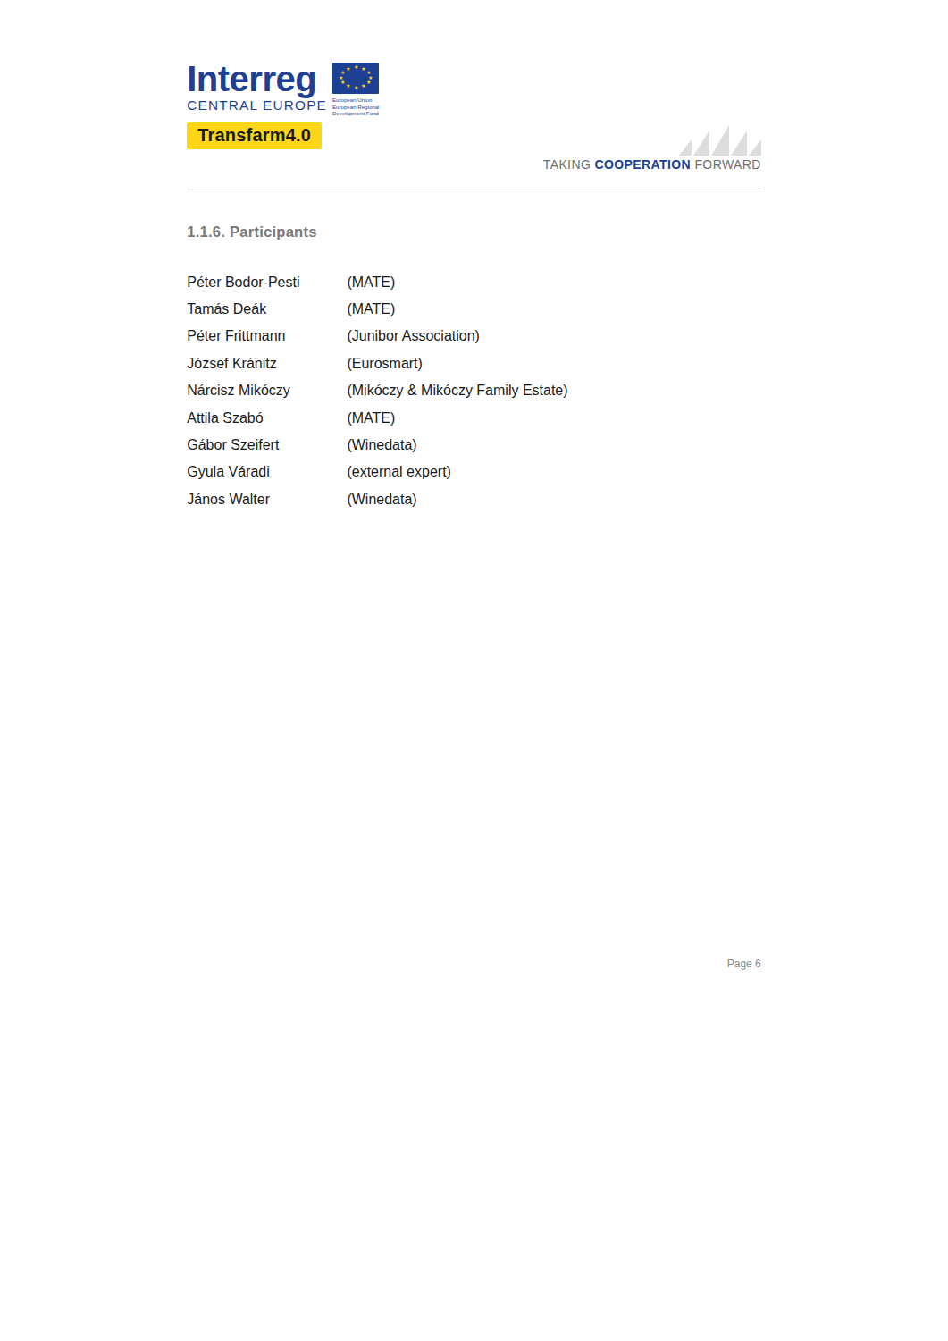Interreg
CENTRAL EUROPE
★ ★ ★ ★ ★ ★ ★ ★ ★ ★ ★ ★
European Union
European Regional
Development Fund
Transfarm4.0
TAKING COOPERATION FORWARD
1.1.6. Participants
| Péter Bodor-Pesti | (MATE) |
| Tamás Deák | (MATE) |
| Péter Frittmann | (Junibor Association) |
| József Kránitz | (Eurosmart) |
| Nárcisz Mikóczy | (Mikóczy & Mikóczy Family Estate) |
| Attila Szabó | (MATE) |
| Gábor Szeifert | (Winedata) |
| Gyula Váradi | (external expert) |
| János Walter | (Winedata) |
Page 6